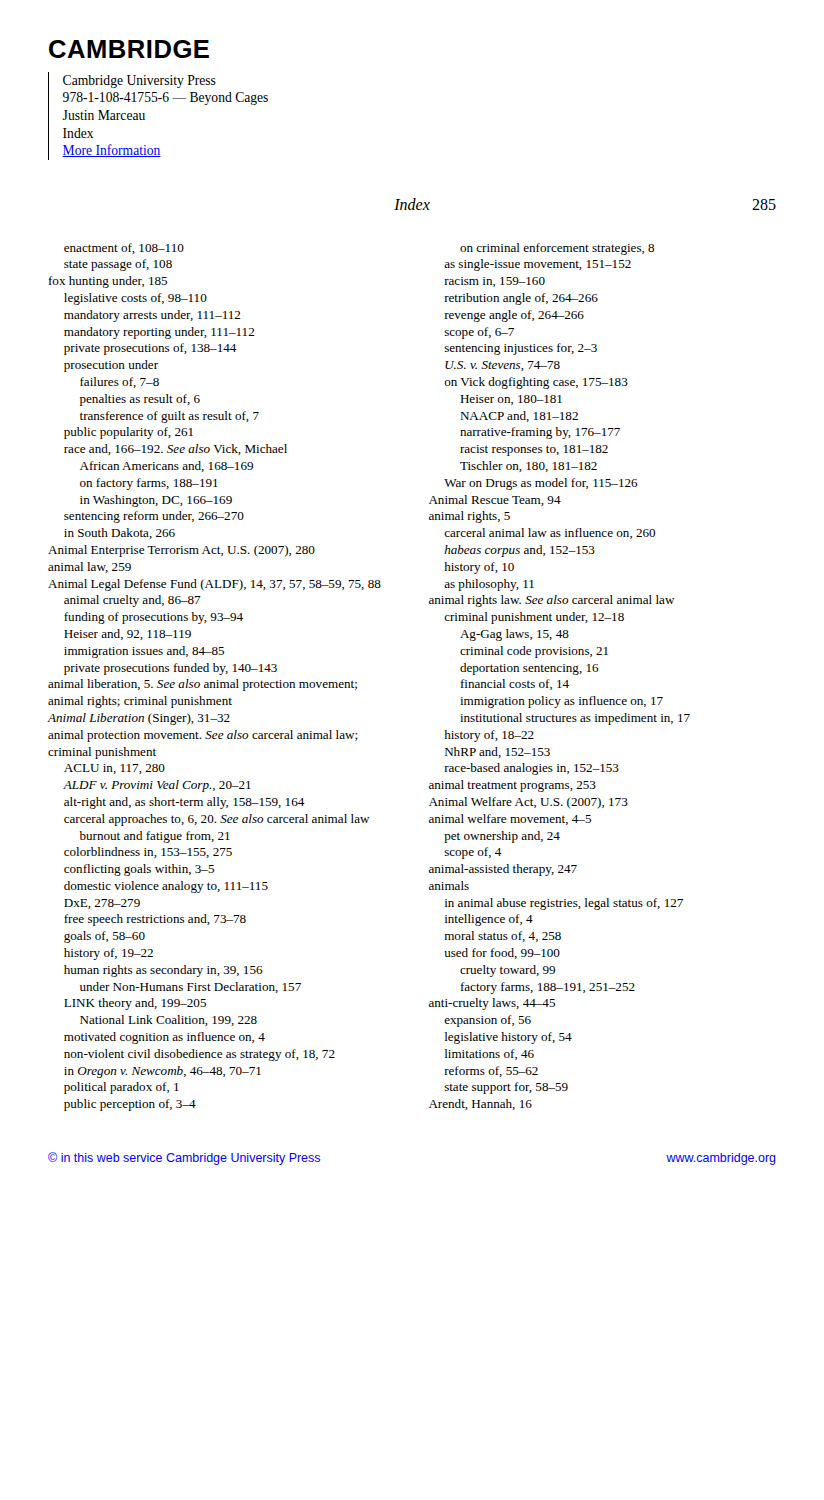CAMBRIDGE
Cambridge University Press
978-1-108-41755-6 — Beyond Cages
Justin Marceau
Index
More Information
Index 285
enactment of, 108–110
state passage of, 108
fox hunting under, 185
legislative costs of, 98–110
mandatory arrests under, 111–112
mandatory reporting under, 111–112
private prosecutions of, 138–144
prosecution under
failures of, 7–8
penalties as result of, 6
transference of guilt as result of, 7
public popularity of, 261
race and, 166–192. See also Vick, Michael
African Americans and, 168–169
on factory farms, 188–191
in Washington, DC, 166–169
sentencing reform under, 266–270
in South Dakota, 266
Animal Enterprise Terrorism Act, U.S. (2007), 280
animal law, 259
Animal Legal Defense Fund (ALDF), 14, 37, 57, 58–59, 75, 88
animal cruelty and, 86–87
funding of prosecutions by, 93–94
Heiser and, 92, 118–119
immigration issues and, 84–85
private prosecutions funded by, 140–143
animal liberation, 5. See also animal protection movement; animal rights; criminal punishment
Animal Liberation (Singer), 31–32
animal protection movement. See also carceral animal law; criminal punishment
ACLU in, 117, 280
ALDF v. Provimi Veal Corp., 20–21
alt-right and, as short-term ally, 158–159, 164
carceral approaches to, 6, 20. See also carceral animal law
burnout and fatigue from, 21
colorblindness in, 153–155, 275
conflicting goals within, 3–5
domestic violence analogy to, 111–115
DxE, 278–279
free speech restrictions and, 73–78
goals of, 58–60
history of, 19–22
human rights as secondary in, 39, 156
under Non-Humans First Declaration, 157
LINK theory and, 199–205
National Link Coalition, 199, 228
motivated cognition as influence on, 4
non-violent civil disobedience as strategy of, 18, 72
in Oregon v. Newcomb, 46–48, 70–71
political paradox of, 1
public perception of, 3–4
on criminal enforcement strategies, 8
as single-issue movement, 151–152
racism in, 159–160
retribution angle of, 264–266
revenge angle of, 264–266
scope of, 6–7
sentencing injustices for, 2–3
U.S. v. Stevens, 74–78
on Vick dogfighting case, 175–183
Heiser on, 180–181
NAACP and, 181–182
narrative-framing by, 176–177
racist responses to, 181–182
Tischler on, 180, 181–182
War on Drugs as model for, 115–126
Animal Rescue Team, 94
animal rights, 5
carceral animal law as influence on, 260
habeas corpus and, 152–153
history of, 10
as philosophy, 11
animal rights law. See also carceral animal law
criminal punishment under, 12–18
Ag-Gag laws, 15, 48
criminal code provisions, 21
deportation sentencing, 16
financial costs of, 14
immigration policy as influence on, 17
institutional structures as impediment in, 17
history of, 18–22
NhRP and, 152–153
race-based analogies in, 152–153
animal treatment programs, 253
Animal Welfare Act, U.S. (2007), 173
animal welfare movement, 4–5
pet ownership and, 24
scope of, 4
animal-assisted therapy, 247
animals
in animal abuse registries, legal status of, 127
intelligence of, 4
moral status of, 4, 258
used for food, 99–100
cruelty toward, 99
factory farms, 188–191, 251–252
anti-cruelty laws, 44–45
expansion of, 56
legislative history of, 54
limitations of, 46
reforms of, 55–62
state support for, 58–59
Arendt, Hannah, 16
© in this web service Cambridge University Press www.cambridge.org